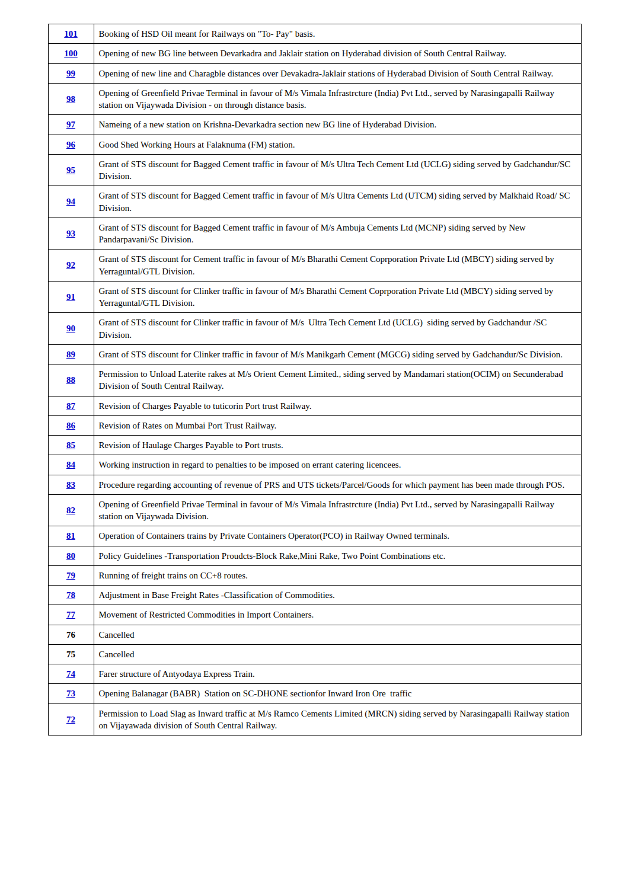| 101 | Booking of HSD Oil meant for Railways on "To- Pay" basis. |
| 100 | Opening of new BG line between Devarkadra and Jaklair station on Hyderabad division of South Central Railway. |
| 99 | Opening of new line and Charagble distances over Devakadra-Jaklair stations of Hyderabad Division of South Central Railway. |
| 98 | Opening of Greenfield Privae Terminal in favour of M/s Vimala Infrastrcture (India) Pvt Ltd., served by Narasingapalli Railway station on Vijaywada Division - on through distance basis. |
| 97 | Nameing of a new station on Krishna-Devarkadra section new BG line of Hyderabad Division. |
| 96 | Good Shed Working Hours at Falaknuma (FM) station. |
| 95 | Grant of STS discount for Bagged Cement traffic in favour of M/s Ultra Tech Cement Ltd (UCLG) siding served by Gadchandur/SC Division. |
| 94 | Grant of STS discount for Bagged Cement traffic in favour of M/s Ultra Cements Ltd (UTCM) siding served by Malkhaid Road/ SC Division. |
| 93 | Grant of STS discount for Bagged Cement traffic in favour of M/s Ambuja Cements Ltd (MCNP) siding served by New Pandarpavani/Sc Division. |
| 92 | Grant of STS discount for Cement traffic in favour of M/s Bharathi Cement Coprporation Private Ltd (MBCY) siding served by Yerraguntal/GTL Division. |
| 91 | Grant of STS discount for Clinker traffic in favour of M/s Bharathi Cement Coprporation Private Ltd (MBCY) siding served by Yerraguntal/GTL Division. |
| 90 | Grant of STS discount for Clinker traffic in favour of M/s Ultra Tech Cement Ltd (UCLG) siding served by Gadchandur /SC Division. |
| 89 | Grant of STS discount for Clinker traffic in favour of M/s Manikgarh Cement (MGCG) siding served by Gadchandur/Sc Division. |
| 88 | Permission to Unload Laterite rakes at M/s Orient Cement Limited., siding served by Mandamari station(OCIM) on Secunderabad Division of South Central Railway. |
| 87 | Revision of Charges Payable to tuticorin Port trust Railway. |
| 86 | Revision of Rates on Mumbai Port Trust Railway. |
| 85 | Revision of Haulage Charges Payable to Port trusts. |
| 84 | Working instruction in regard to penalties to be imposed on errant catering licencees. |
| 83 | Procedure regarding accounting of revenue of PRS and UTS tickets/Parcel/Goods for which payment has been made through POS. |
| 82 | Opening of Greenfield Privae Terminal in favour of M/s Vimala Infrastrcture (India) Pvt Ltd., served by Narasingapalli Railway station on Vijaywada Division. |
| 81 | Operation of Containers trains by Private Containers Operator(PCO) in Railway Owned terminals. |
| 80 | Policy Guidelines -Transportation Proudcts-Block Rake,Mini Rake, Two Point Combinations etc. |
| 79 | Running of freight trains on CC+8 routes. |
| 78 | Adjustment in Base Freight Rates -Classification of Commodities. |
| 77 | Movement of Restricted Commodities in Import Containers. |
| 76 | Cancelled |
| 75 | Cancelled |
| 74 | Farer structure of Antyodaya Express Train. |
| 73 | Opening Balanagar (BABR) Station on SC-DHONE sectionfor Inward Iron Ore traffic |
| 72 | Permission to Load Slag as Inward traffic at M/s Ramco Cements Limited (MRCN) siding served by Narasingapalli Railway station on Vijayawada division of South Central Railway. |